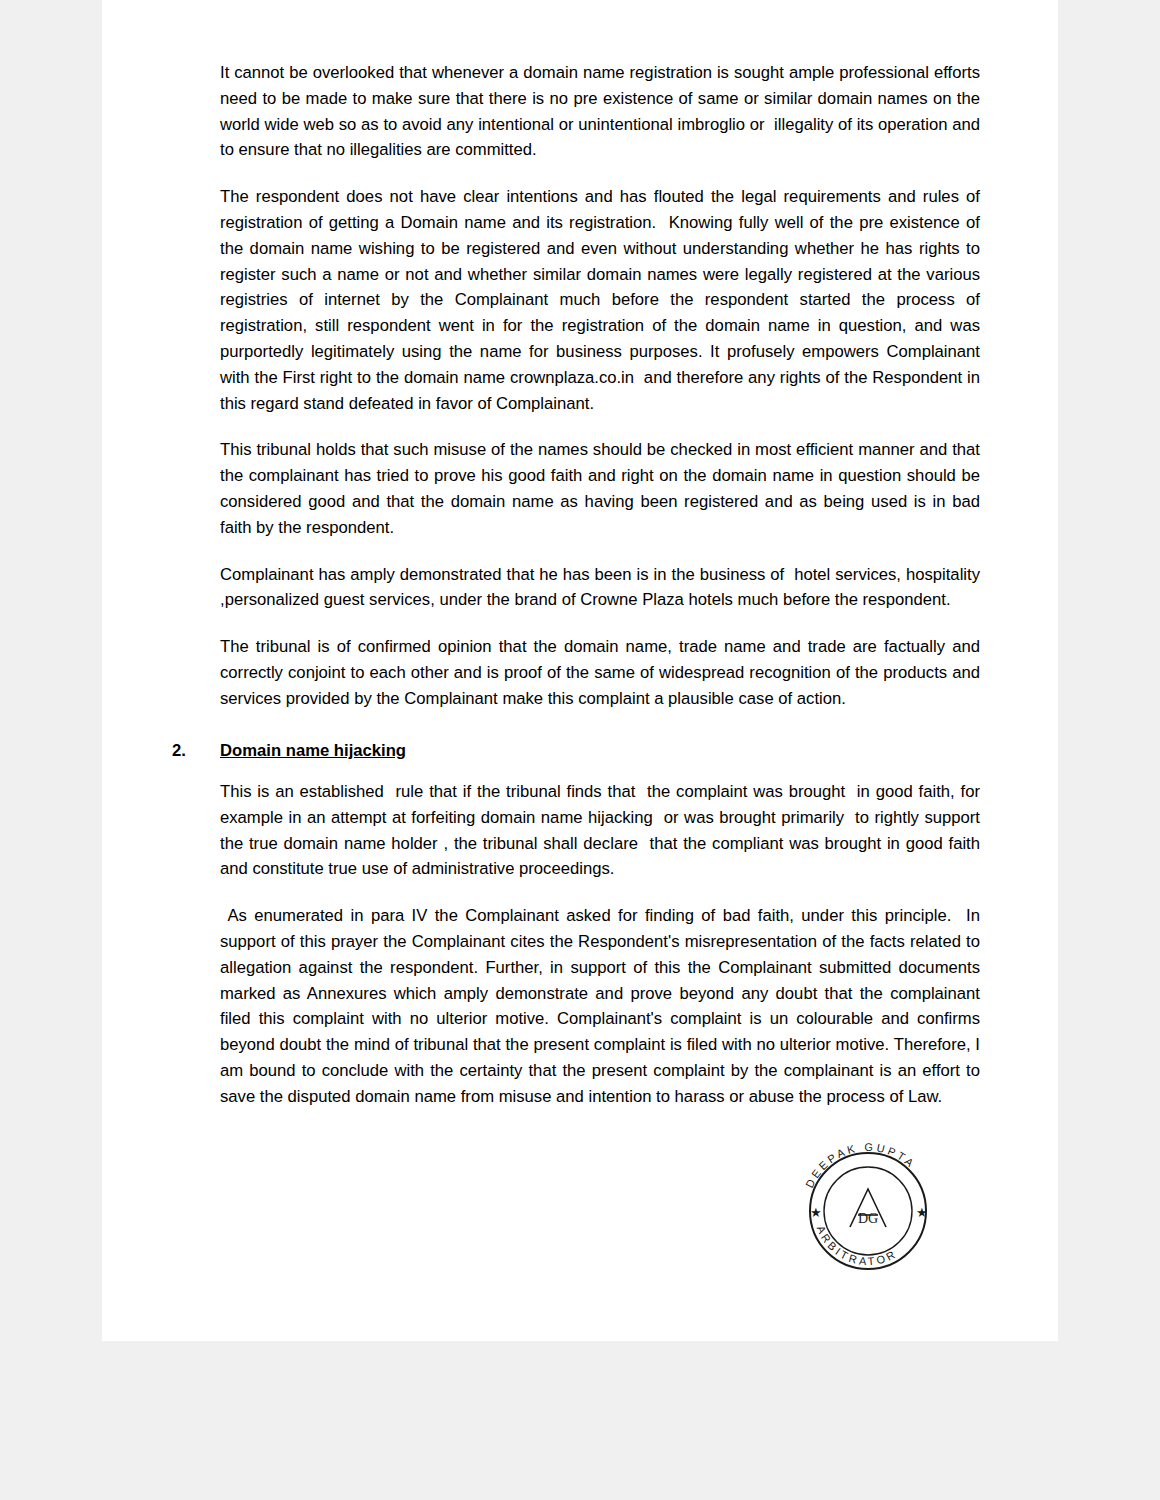It cannot be overlooked that whenever a domain name registration is sought ample professional efforts need to be made to make sure that there is no pre existence of same or similar domain names on the world wide web so as to avoid any intentional or unintentional imbroglio or illegality of its operation and to ensure that no illegalities are committed.
The respondent does not have clear intentions and has flouted the legal requirements and rules of registration of getting a Domain name and its registration. Knowing fully well of the pre existence of the domain name wishing to be registered and even without understanding whether he has rights to register such a name or not and whether similar domain names were legally registered at the various registries of internet by the Complainant much before the respondent started the process of registration, still respondent went in for the registration of the domain name in question, and was purportedly legitimately using the name for business purposes. It profusely empowers Complainant with the First right to the domain name crownplaza.co.in and therefore any rights of the Respondent in this regard stand defeated in favor of Complainant.
This tribunal holds that such misuse of the names should be checked in most efficient manner and that the complainant has tried to prove his good faith and right on the domain name in question should be considered good and that the domain name as having been registered and as being used is in bad faith by the respondent.
Complainant has amply demonstrated that he has been is in the business of hotel services, hospitality ,personalized guest services, under the brand of Crowne Plaza hotels much before the respondent.
The tribunal is of confirmed opinion that the domain name, trade name and trade are factually and correctly conjoint to each other and is proof of the same of widespread recognition of the products and services provided by the Complainant make this complaint a plausible case of action.
2. Domain name hijacking
This is an established rule that if the tribunal finds that the complaint was brought in good faith, for example in an attempt at forfeiting domain name hijacking or was brought primarily to rightly support the true domain name holder , the tribunal shall declare that the compliant was brought in good faith and constitute true use of administrative proceedings.
As enumerated in para IV the Complainant asked for finding of bad faith, under this principle. In support of this prayer the Complainant cites the Respondent's misrepresentation of the facts related to allegation against the respondent. Further, in support of this the Complainant submitted documents marked as Annexures which amply demonstrate and prove beyond any doubt that the complainant filed this complaint with no ulterior motive. Complainant's complaint is un colourable and confirms beyond doubt the mind of tribunal that the present complaint is filed with no ulterior motive. Therefore, I am bound to conclude with the certainty that the present complaint by the complainant is an effort to save the disputed domain name from misuse and intention to harass or abuse the process of Law.
DEEPAK GUPTA ARBITRATOR ★ ★ DG